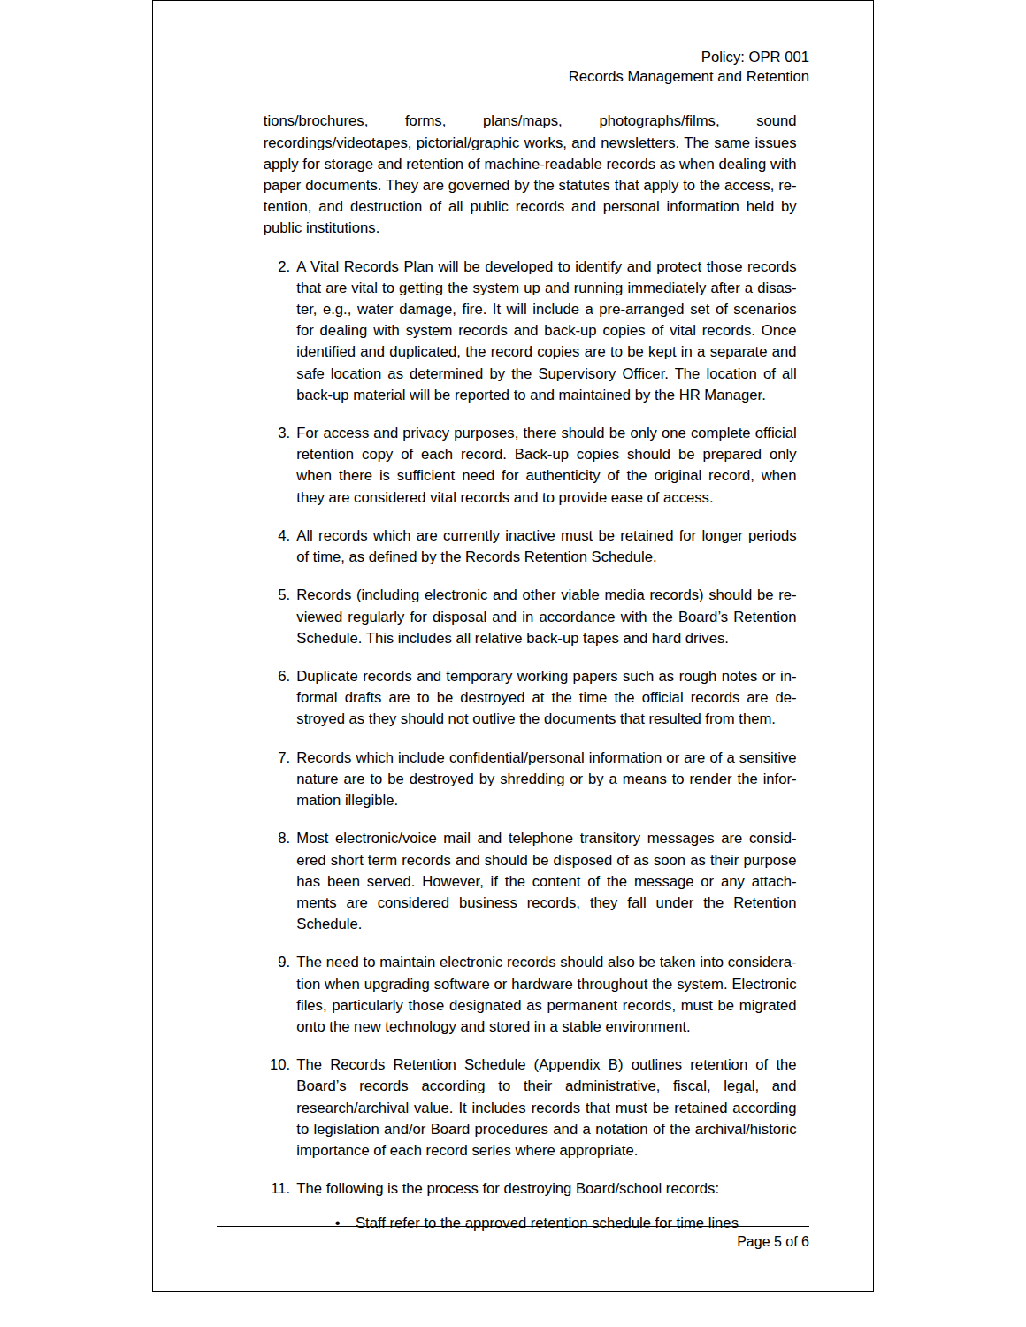Policy: OPR 001
Records Management and Retention
tions/brochures, forms, plans/maps, photographs/films, sound recordings/videotapes, pictorial/graphic works, and newsletters. The same issues apply for storage and retention of machine-readable records as when dealing with paper documents. They are governed by the statutes that apply to the access, retention, and destruction of all public records and personal information held by public institutions.
A Vital Records Plan will be developed to identify and protect those records that are vital to getting the system up and running immediately after a disaster, e.g., water damage, fire. It will include a pre-arranged set of scenarios for dealing with system records and back-up copies of vital records. Once identified and duplicated, the record copies are to be kept in a separate and safe location as determined by the Supervisory Officer. The location of all back-up material will be reported to and maintained by the HR Manager.
For access and privacy purposes, there should be only one complete official retention copy of each record. Back-up copies should be prepared only when there is sufficient need for authenticity of the original record, when they are considered vital records and to provide ease of access.
All records which are currently inactive must be retained for longer periods of time, as defined by the Records Retention Schedule.
Records (including electronic and other viable media records) should be reviewed regularly for disposal and in accordance with the Board’s Retention Schedule. This includes all relative back-up tapes and hard drives.
Duplicate records and temporary working papers such as rough notes or informal drafts are to be destroyed at the time the official records are destroyed as they should not outlive the documents that resulted from them.
Records which include confidential/personal information or are of a sensitive nature are to be destroyed by shredding or by a means to render the information illegible.
Most electronic/voice mail and telephone transitory messages are considered short term records and should be disposed of as soon as their purpose has been served. However, if the content of the message or any attachments are considered business records, they fall under the Retention Schedule.
The need to maintain electronic records should also be taken into consideration when upgrading software or hardware throughout the system. Electronic files, particularly those designated as permanent records, must be migrated onto the new technology and stored in a stable environment.
The Records Retention Schedule (Appendix B) outlines retention of the Board’s records according to their administrative, fiscal, legal, and research/archival value. It includes records that must be retained according to legislation and/or Board procedures and a notation of the archival/historic importance of each record series where appropriate.
The following is the process for destroying Board/school records:
Staff refer to the approved retention schedule for time lines
Page 5 of 6